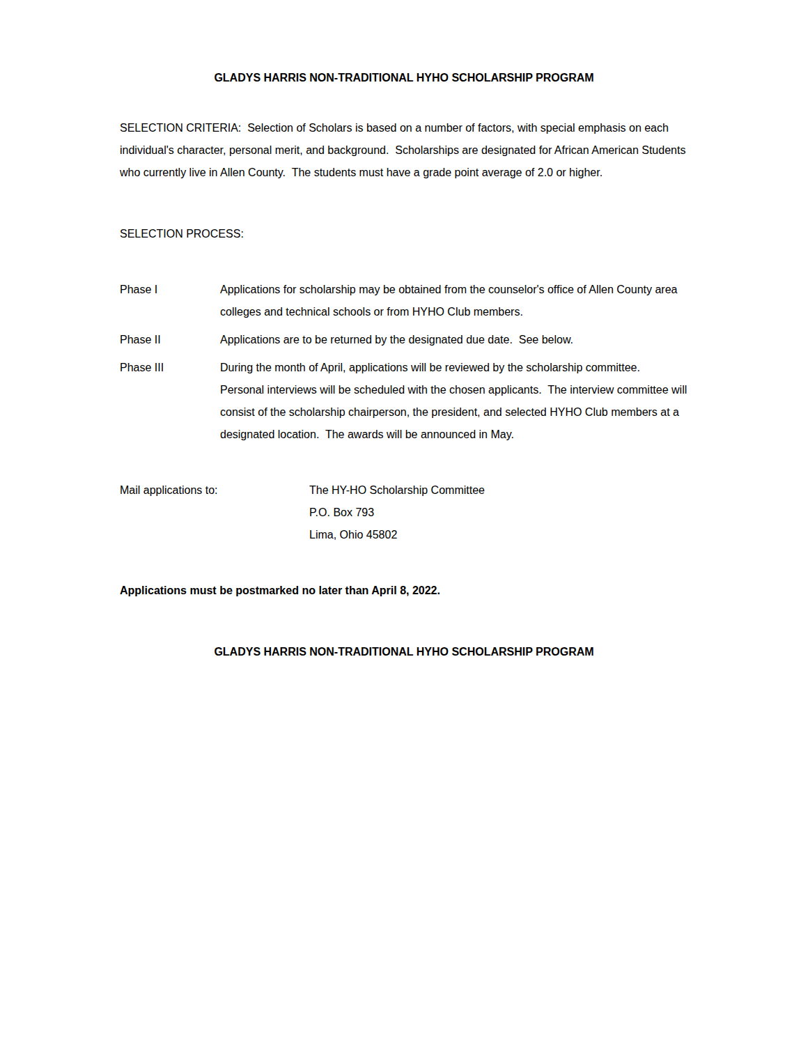GLADYS HARRIS NON-TRADITIONAL HYHO SCHOLARSHIP PROGRAM
SELECTION CRITERIA: Selection of Scholars is based on a number of factors, with special emphasis on each individual's character, personal merit, and background. Scholarships are designated for African American Students who currently live in Allen County. The students must have a grade point average of 2.0 or higher.
SELECTION PROCESS:
Phase I
Applications for scholarship may be obtained from the counselor's office of Allen County area colleges and technical schools or from HYHO Club members.
Phase II
Applications are to be returned by the designated due date. See below.
Phase III
During the month of April, applications will be reviewed by the scholarship committee. Personal interviews will be scheduled with the chosen applicants. The interview committee will consist of the scholarship chairperson, the president, and selected HYHO Club members at a designated location. The awards will be announced in May.
Mail applications to:
The HY-HO Scholarship Committee
P.O. Box 793
Lima, Ohio 45802
Applications must be postmarked no later than April 8, 2022.
GLADYS HARRIS NON-TRADITIONAL HYHO SCHOLARSHIP PROGRAM